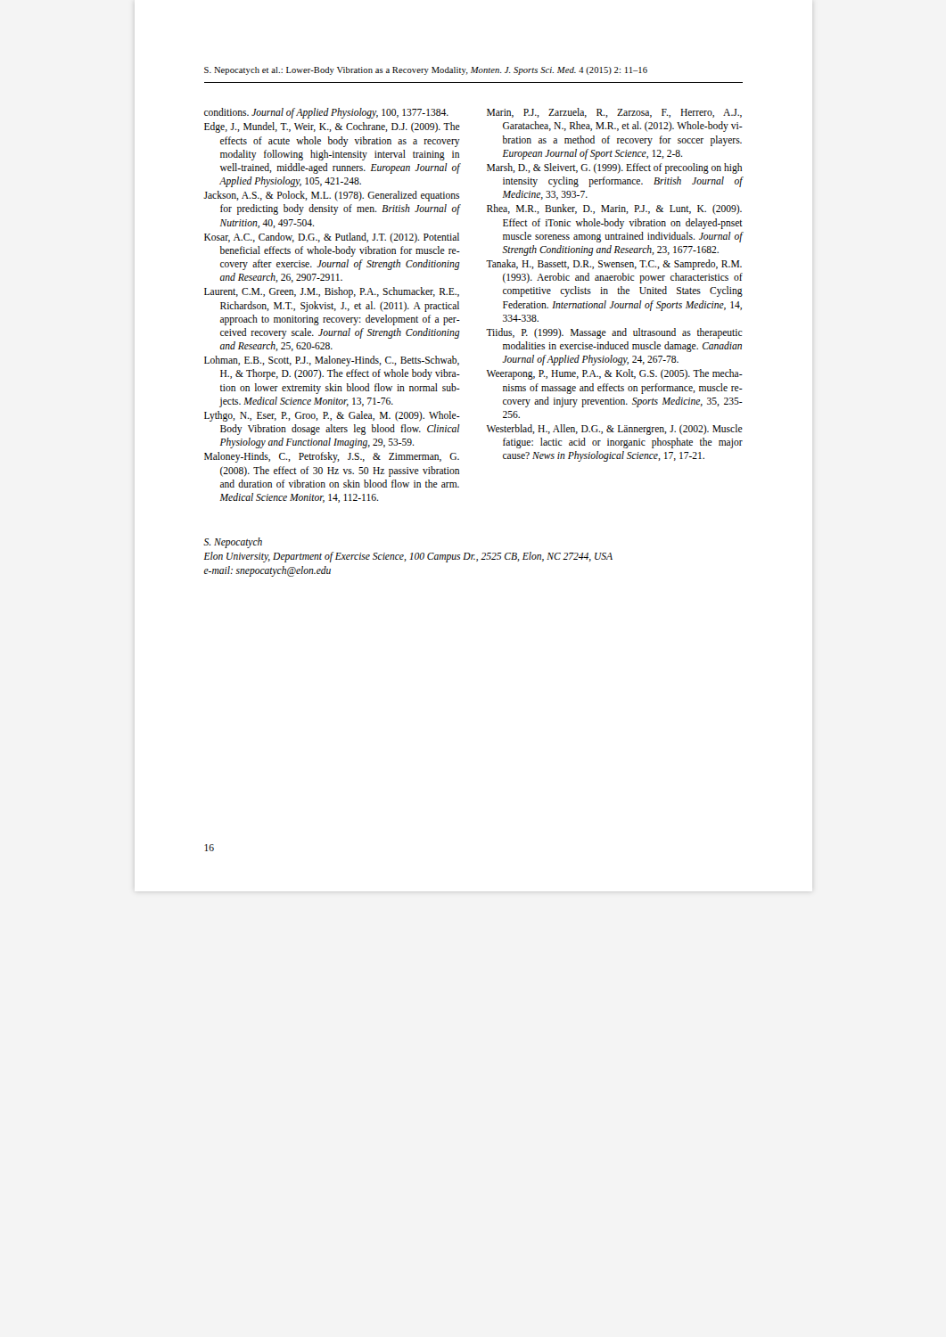S. Nepocatych et al.: Lower-Body Vibration as a Recovery Modality, Monten. J. Sports Sci. Med. 4 (2015) 2: 11–16
conditions. Journal of Applied Physiology, 100, 1377-1384.
Edge, J., Mundel, T., Weir, K., & Cochrane, D.J. (2009). The effects of acute whole body vibration as a recovery modality following high-intensity interval training in well-trained, middle-aged runners. European Journal of Applied Physiology, 105, 421-248.
Jackson, A.S., & Polock, M.L. (1978). Generalized equations for predicting body density of men. British Journal of Nutrition, 40, 497-504.
Kosar, A.C., Candow, D.G., & Putland, J.T. (2012). Potential beneficial effects of whole-body vibration for muscle recovery after exercise. Journal of Strength Conditioning and Research, 26, 2907-2911.
Laurent, C.M., Green, J.M., Bishop, P.A., Schumacker, R.E., Richardson, M.T., Sjokvist, J., et al. (2011). A practical approach to monitoring recovery: development of a perceived recovery scale. Journal of Strength Conditioning and Research, 25, 620-628.
Lohman, E.B., Scott, P.J., Maloney-Hinds, C., Betts-Schwab, H., & Thorpe, D. (2007). The effect of whole body vibration on lower extremity skin blood flow in normal subjects. Medical Science Monitor, 13, 71-76.
Lythgo, N., Eser, P., Groo, P., & Galea, M. (2009). Whole-Body Vibration dosage alters leg blood flow. Clinical Physiology and Functional Imaging, 29, 53-59.
Maloney-Hinds, C., Petrofsky, J.S., & Zimmerman, G. (2008). The effect of 30 Hz vs. 50 Hz passive vibration and duration of vibration on skin blood flow in the arm. Medical Science Monitor, 14, 112-116.
Marin, P.J., Zarzuela, R., Zarzosa, F., Herrero, A.J., Garatachea, N., Rhea, M.R., et al. (2012). Whole-body vibration as a method of recovery for soccer players. European Journal of Sport Science, 12, 2-8.
Marsh, D., & Sleivert, G. (1999). Effect of precooling on high intensity cycling performance. British Journal of Medicine, 33, 393-7.
Rhea, M.R., Bunker, D., Marin, P.J., & Lunt, K. (2009). Effect of iTonic whole-body vibration on delayed-pnset muscle soreness among untrained individuals. Journal of Strength Conditioning and Research, 23, 1677-1682.
Tanaka, H., Bassett, D.R., Swensen, T.C., & Sampredo, R.M. (1993). Aerobic and anaerobic power characteristics of competitive cyclists in the United States Cycling Federation. International Journal of Sports Medicine, 14, 334-338.
Tiidus, P. (1999). Massage and ultrasound as therapeutic modalities in exercise-induced muscle damage. Canadian Journal of Applied Physiology, 24, 267-78.
Weerapong, P., Hume, P.A., & Kolt, G.S. (2005). The mechanisms of massage and effects on performance, muscle recovery and injury prevention. Sports Medicine, 35, 235-256.
Westerblad, H., Allen, D.G., & Lännergren, J. (2002). Muscle fatigue: lactic acid or inorganic phosphate the major cause? News in Physiological Science, 17, 17-21.
S. Nepocatych
Elon University, Department of Exercise Science, 100 Campus Dr., 2525 CB, Elon, NC 27244, USA
e-mail: snepocatych@elon.edu
16